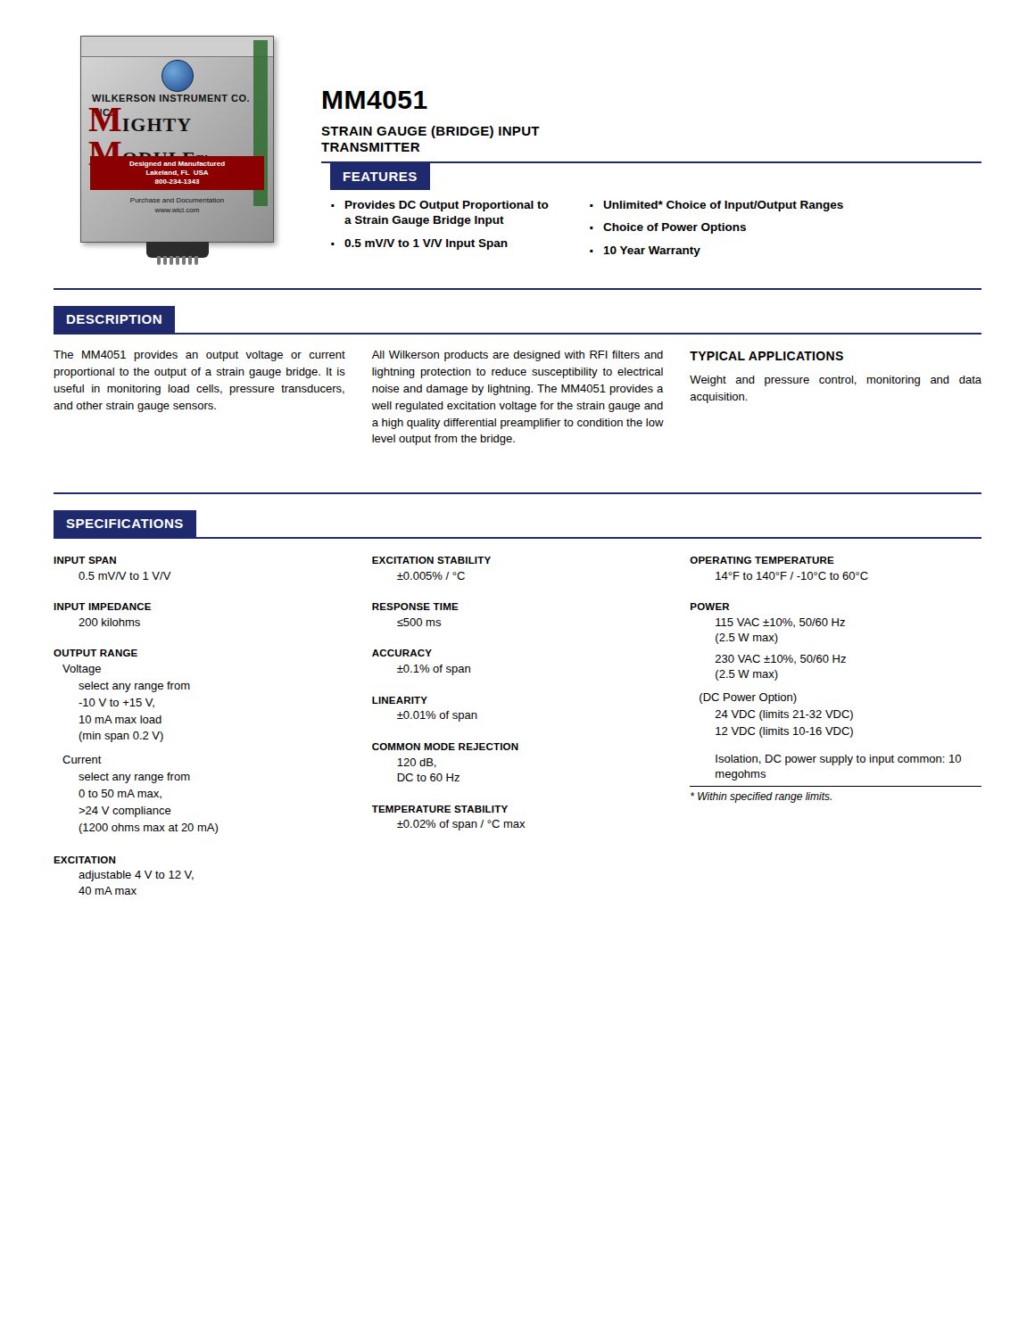WILKERSON INSTRUMENT CO. INC.
MIGHTY
MODULE TM
Designed and Manufactured
Lakeland, FL USA
800-234-1343
Purchase and Documentation
www.wici.com
MM4051
STRAIN GAUGE (BRIDGE) INPUT
TRANSMITTER
FEATURES
Provides DC Output Proportional to a Strain Gauge Bridge Input
0.5 mV/V to 1 V/V Input Span
Unlimited* Choice of Input/Output Ranges
Choice of Power Options
10 Year Warranty
DESCRIPTION
The MM4051 provides an output voltage or current proportional to the output of a strain gauge bridge. It is useful in monitoring load cells, pressure transducers, and other strain gauge sensors.
All Wilkerson products are designed with RFI filters and lightning protection to reduce susceptibility to electrical noise and damage by lightning. The MM4051 provides a well regulated excitation voltage for the strain gauge and a high quality differential preamplifier to condition the low level output from the bridge.
TYPICAL APPLICATIONS
Weight and pressure control, monitoring and data acquisition.
SPECIFICATIONS
INPUT SPAN
0.5 mV/V to 1 V/V
INPUT IMPEDANCE
200 kilohms
OUTPUT RANGE
Voltage
select any range from
-10 V to +15 V,
10 mA max load
(min span 0.2 V)
Current
select any range from
0 to 50 mA max,
>24 V compliance
(1200 ohms max at 20 mA)
EXCITATION
adjustable 4 V to 12 V,
40 mA max
EXCITATION STABILITY
±0.005% / °C
RESPONSE TIME
500 ms
ACCURACY
±0.1% of span
LINEARITY
±0.01% of span
COMMON MODE REJECTION
120 dB,
DC to 60 Hz
TEMPERATURE STABILITY
±0.02% of span / °C max
OPERATING TEMPERATURE
14°F to 140°F / -10°C to 60°C
POWER
115 VAC ±10%, 50/60 Hz
(2.5 W max)
230 VAC ±10%, 50/60 Hz
(2.5 W max)
(DC Power Option)
24 VDC (limits 21-32 VDC)
12 VDC (limits 10-16 VDC)
Isolation, DC power supply to input common: 10 megohms
* Within specified range limits.